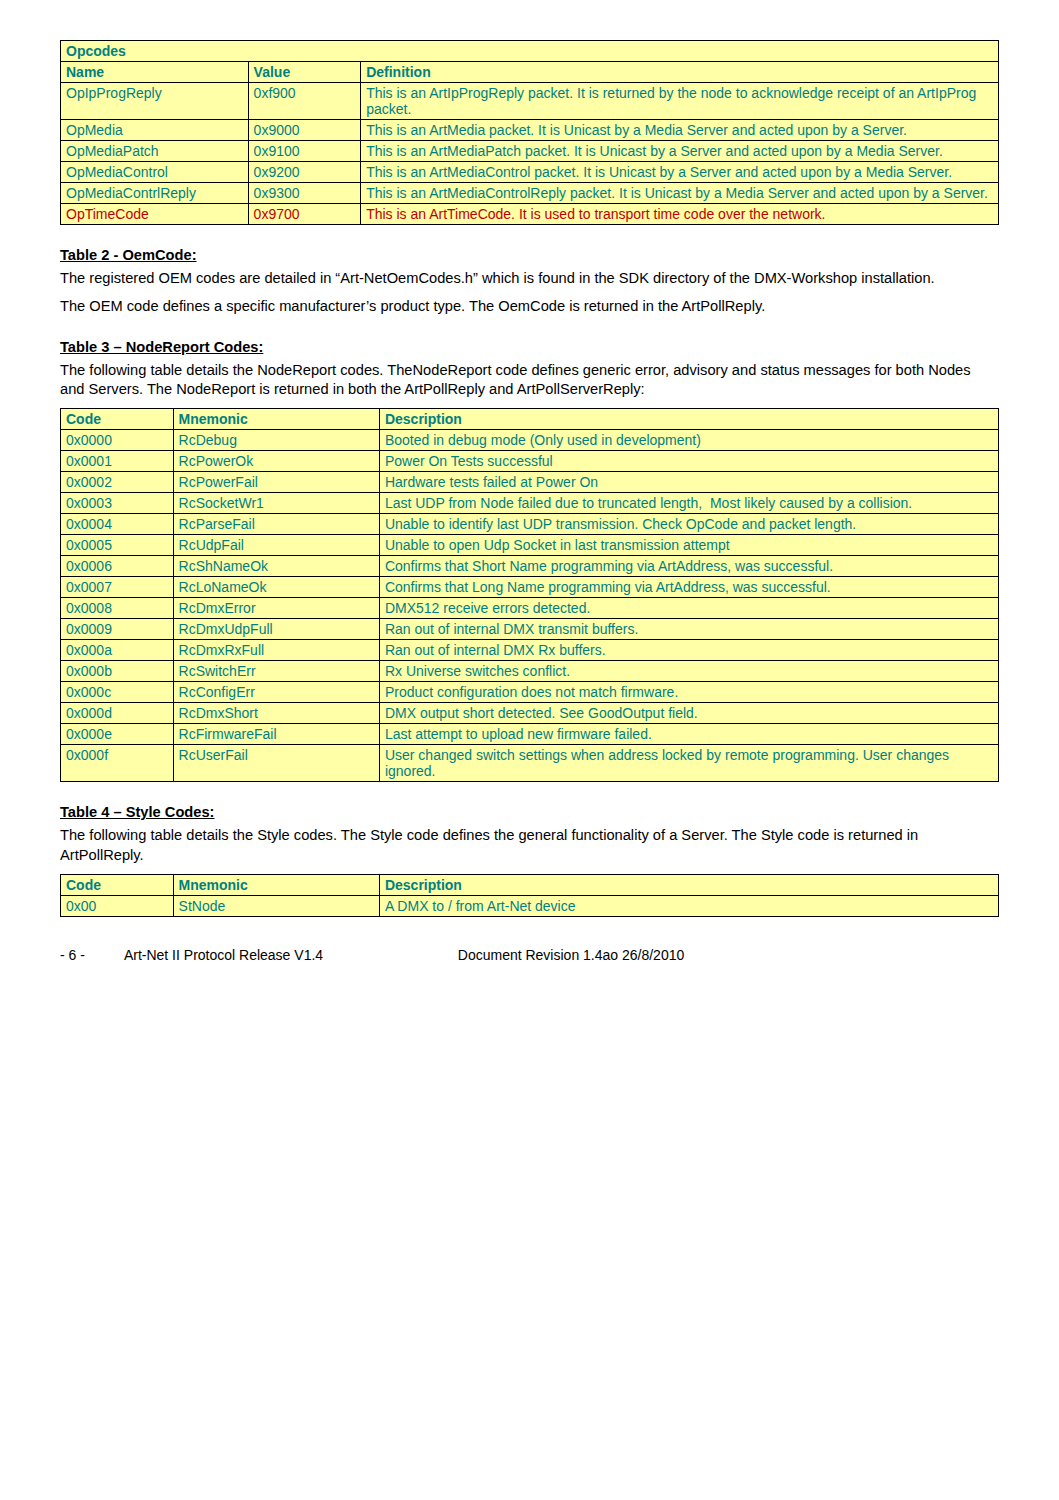| Opcodes |
| --- |
| Name | Value | Definition |
| OpIpProgReply | 0xf900 | This is an ArtIpProgReply packet. It is returned by the node to acknowledge receipt of an ArtIpProg packet. |
| OpMedia | 0x9000 | This is an ArtMedia packet. It is Unicast by a Media Server and acted upon by a Server. |
| OpMediaPatch | 0x9100 | This is an ArtMediaPatch packet. It is Unicast by a Server and acted upon by a Media Server. |
| OpMediaControl | 0x9200 | This is an ArtMediaControl packet. It is Unicast by a Server and acted upon by a Media Server. |
| OpMediaContrlReply | 0x9300 | This is an ArtMediaControlReply packet. It is Unicast by a Media Server and acted upon by a Server. |
| OpTimeCode | 0x9700 | This is an ArtTimeCode. It is used to transport time code over the network. |
Table 2 - OemCode:
The registered OEM codes are detailed in “Art-NetOemCodes.h” which is found in the SDK directory of the DMX-Workshop installation.
The OEM code defines a specific manufacturer’s product type. The OemCode is returned in the ArtPollReply.
Table 3 – NodeReport Codes:
The following table details the NodeReport codes. TheNodeReport code defines generic error, advisory and status messages for both Nodes and Servers. The NodeReport is returned in both the ArtPollReply and ArtPollServerReply:
| Code | Mnemonic | Description |
| --- | --- | --- |
| 0x0000 | RcDebug | Booted in debug mode (Only used in development) |
| 0x0001 | RcPowerOk | Power On Tests successful |
| 0x0002 | RcPowerFail | Hardware tests failed at Power On |
| 0x0003 | RcSocketWr1 | Last UDP from Node failed due to truncated length, Most likely caused by a collision. |
| 0x0004 | RcParseFail | Unable to identify last UDP transmission. Check OpCode and packet length. |
| 0x0005 | RcUdpFail | Unable to open Udp Socket in last transmission attempt |
| 0x0006 | RcShNameOk | Confirms that Short Name programming via ArtAddress, was successful. |
| 0x0007 | RcLoNameOk | Confirms that Long Name programming via ArtAddress, was successful. |
| 0x0008 | RcDmxError | DMX512 receive errors detected. |
| 0x0009 | RcDmxUdpFull | Ran out of internal DMX transmit buffers. |
| 0x000a | RcDmxRxFull | Ran out of internal DMX Rx buffers. |
| 0x000b | RcSwitchErr | Rx Universe switches conflict. |
| 0x000c | RcConfigErr | Product configuration does not match firmware. |
| 0x000d | RcDmxShort | DMX output short detected. See GoodOutput field. |
| 0x000e | RcFirmwareFail | Last attempt to upload new firmware failed. |
| 0x000f | RcUserFail | User changed switch settings when address locked by remote programming. User changes ignored. |
Table 4 – Style Codes:
The following table details the Style codes. The Style code defines the general functionality of a Server. The Style code is returned in ArtPollReply.
| Code | Mnemonic | Description |
| --- | --- | --- |
| 0x00 | StNode | A DMX to / from Art-Net device |
- 6 - Art-Net II Protocol Release V1.4 Document Revision 1.4ao 26/8/2010